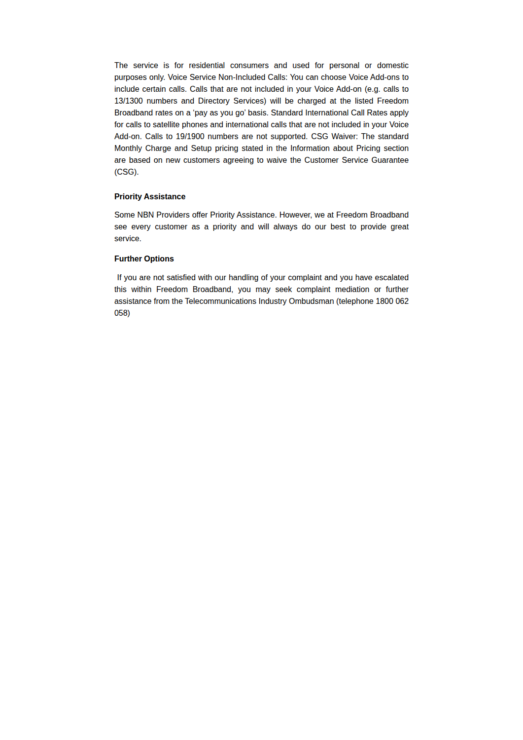The service is for residential consumers and used for personal or domestic purposes only. Voice Service Non-Included Calls: You can choose Voice Add-ons to include certain calls. Calls that are not included in your Voice Add-on (e.g. calls to 13/1300 numbers and Directory Services) will be charged at the listed Freedom Broadband rates on a ‘pay as you go’ basis. Standard International Call Rates apply for calls to satellite phones and international calls that are not included in your Voice Add-on. Calls to 19/1900 numbers are not supported. CSG Waiver: The standard Monthly Charge and Setup pricing stated in the Information about Pricing section are based on new customers agreeing to waive the Customer Service Guarantee (CSG).
Priority Assistance
Some NBN Providers offer Priority Assistance. However, we at Freedom Broadband see every customer as a priority and will always do our best to provide great service.
Further Options
If you are not satisfied with our handling of your complaint and you have escalated this within Freedom Broadband, you may seek complaint mediation or further assistance from the Telecommunications Industry Ombudsman (telephone 1800 062 058)